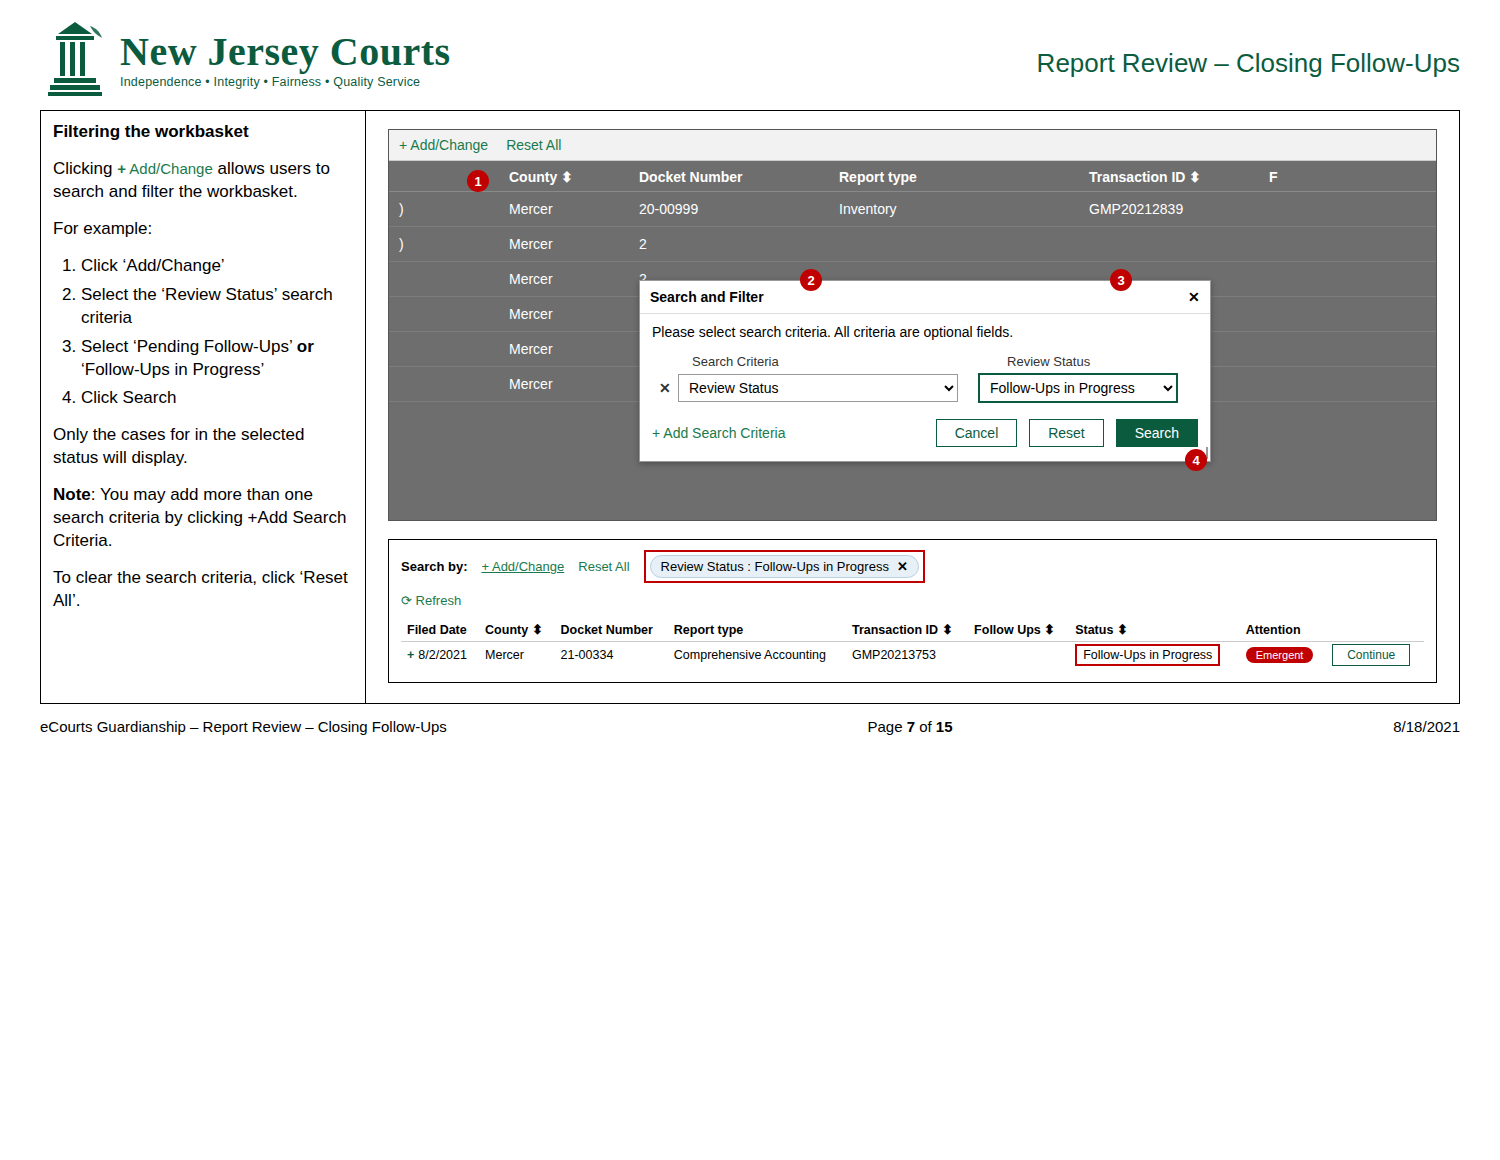New Jersey Courts
Independence • Integrity • Fairness • Quality Service
Report Review – Closing Follow-Ups
| Filtering the workbasket Clicking + Add/Change allows users to search and filter the workbasket. For example: Click ‘Add/Change’ Select the ‘Review Status’ search criteria Select ‘Pending Follow-Ups’ or ‘Follow-Ups in Progress’ Click Search Only the cases for in the selected status will display. Note : You may add more than one search criteria by clicking +Add Search Criteria. To clear the search criteria, click ‘Reset All’. | + Add/Change Reset All 1 County ⬍ Docket Number Report type Transaction ID ⬍ F ) Mercer 20-00999 Inventory GMP20212839 ) Mercer 2 Mercer 2 Mercer 2 Mercer 2 Mercer 2 Search and Filter ✕ Please select search criteria. All criteria are optional fields. Search Criteria Review Status ✕ Review Status Follow-Ups in Progress + Add Search Criteria Cancel Reset Search 2 3 4 Search by: + Add/Change Reset All Review Status : Follow-Ups in Progress ✕ ⟳ Refresh / Filed Date / County ⬍ / Docket Number / Report type / Transaction ID ⬍ / Follow Ups ⬍ / Status ⬍ / Attention / / / --- / --- / --- / --- / --- / --- / --- / --- / --- / / + 8/2/2021 / Mercer / 21-00334 / Comprehensive Accounting / GMP20213753 / / Follow-Ups in Progress / Emergent / Continue / |
eCourts Guardianship – Report Review – Closing Follow-Ups
Page 7 of 15
8/18/2021